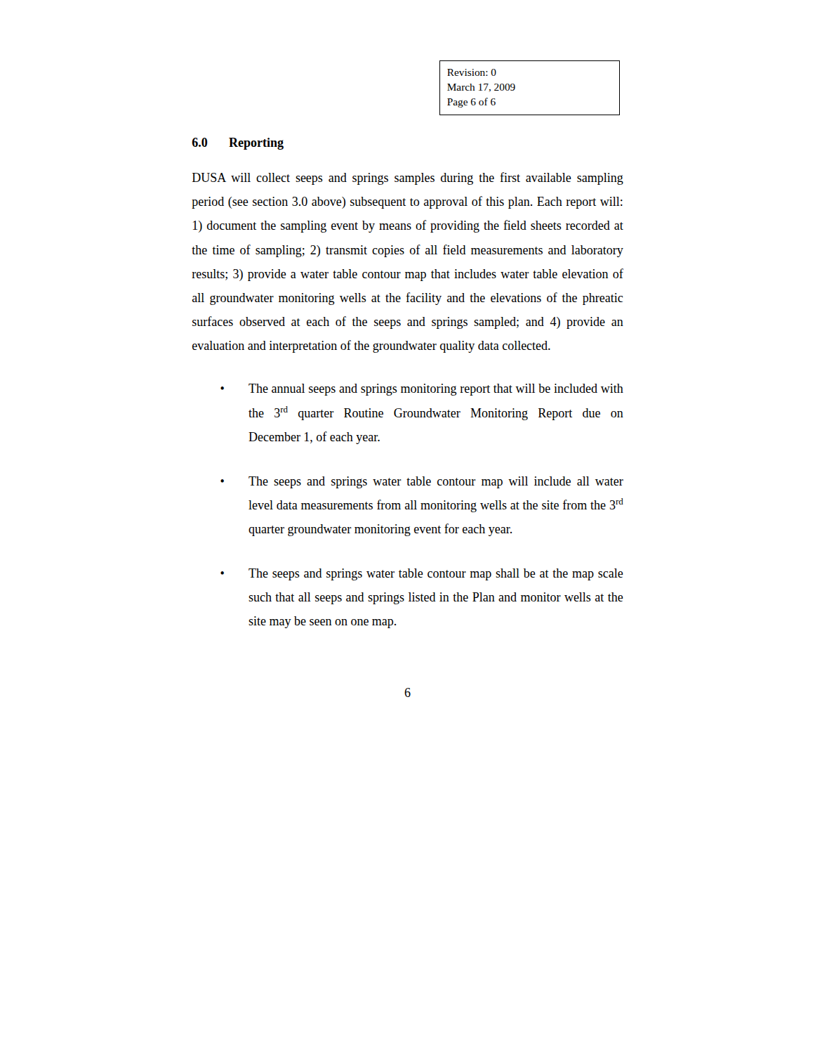Revision: 0
March 17, 2009
Page 6 of 6
6.0 Reporting
DUSA will collect seeps and springs samples during the first available sampling period (see section 3.0 above) subsequent to approval of this plan. Each report will: 1) document the sampling event by means of providing the field sheets recorded at the time of sampling; 2) transmit copies of all field measurements and laboratory results; 3) provide a water table contour map that includes water table elevation of all groundwater monitoring wells at the facility and the elevations of the phreatic surfaces observed at each of the seeps and springs sampled; and 4) provide an evaluation and interpretation of the groundwater quality data collected.
The annual seeps and springs monitoring report that will be included with the 3rd quarter Routine Groundwater Monitoring Report due on December 1, of each year.
The seeps and springs water table contour map will include all water level data measurements from all monitoring wells at the site from the 3rd quarter groundwater monitoring event for each year.
The seeps and springs water table contour map shall be at the map scale such that all seeps and springs listed in the Plan and monitor wells at the site may be seen on one map.
6